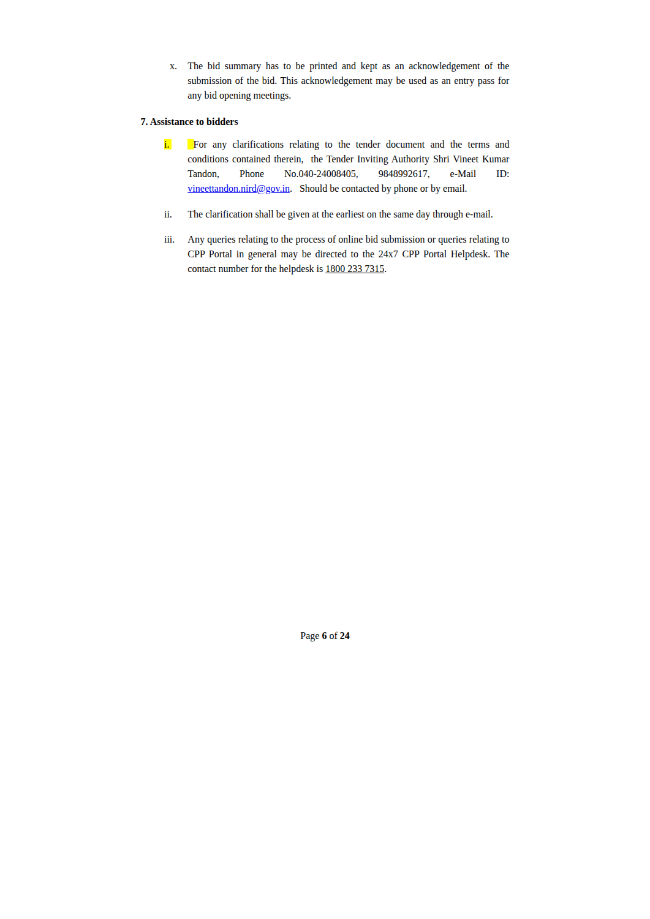x. The bid summary has to be printed and kept as an acknowledgement of the submission of the bid. This acknowledgement may be used as an entry pass for any bid opening meetings.
7. Assistance to bidders
i. For any clarifications relating to the tender document and the terms and conditions contained therein, the Tender Inviting Authority Shri Vineet Kumar Tandon, Phone No.040-24008405, 9848992617, e-Mail ID: vineettandon.nird@gov.in. Should be contacted by phone or by email.
ii. The clarification shall be given at the earliest on the same day through e-mail.
iii. Any queries relating to the process of online bid submission or queries relating to CPP Portal in general may be directed to the 24x7 CPP Portal Helpdesk. The contact number for the helpdesk is 1800 233 7315.
Page 6 of 24